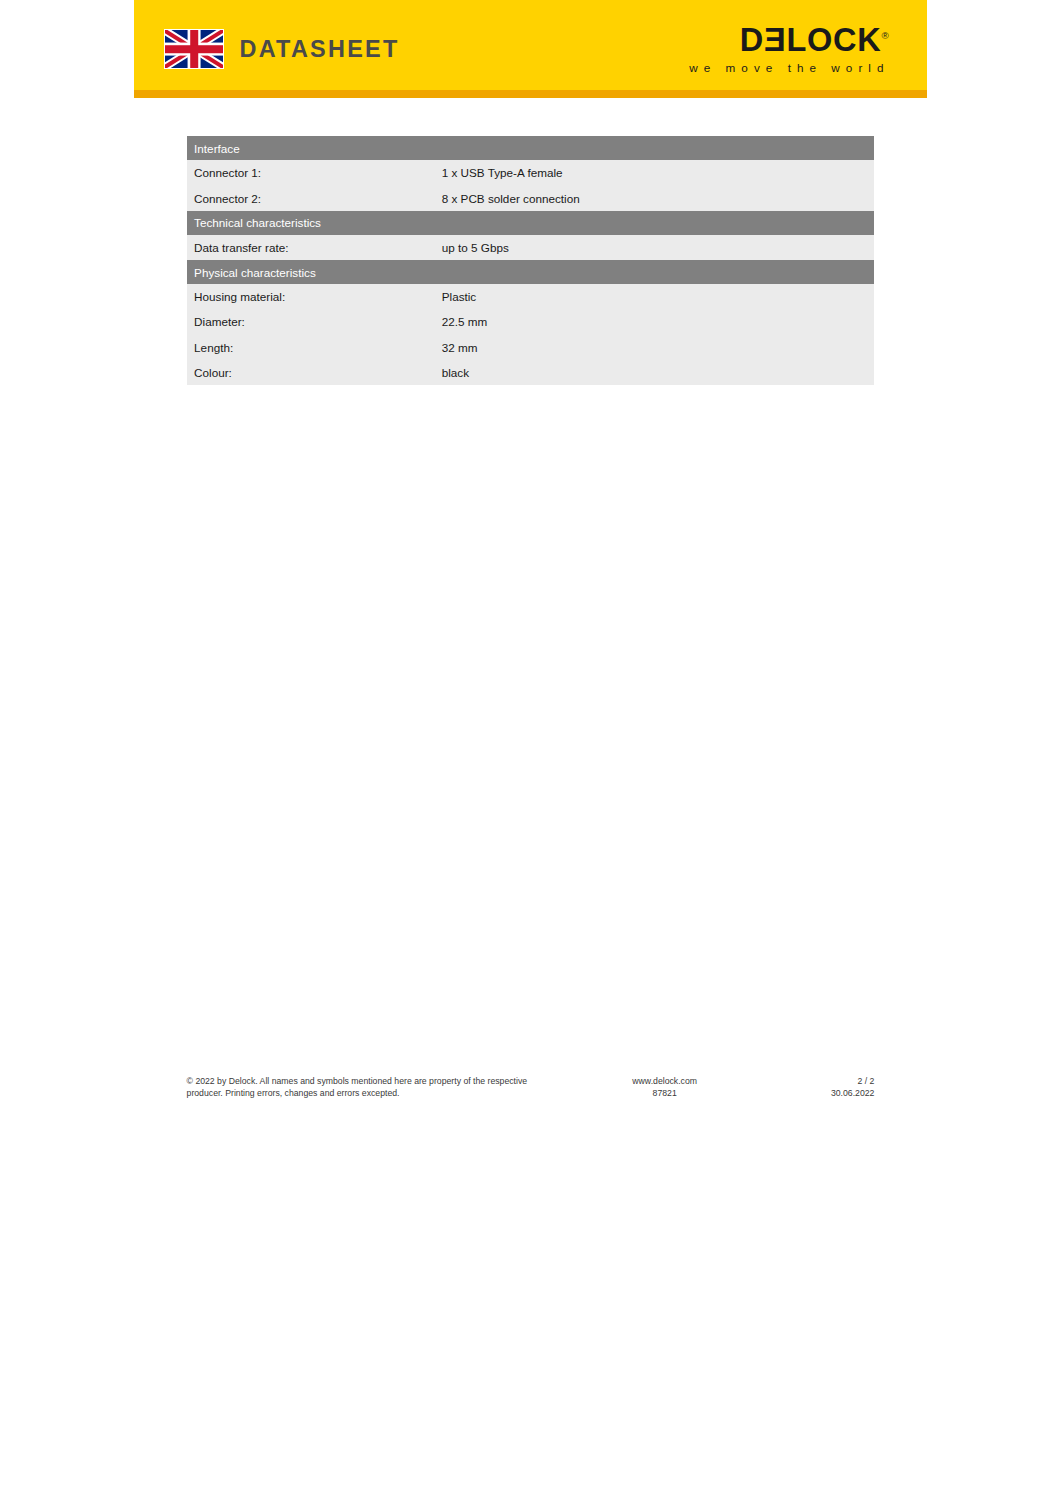DATASHEET
DƎLOCK®
we move the world
| Interface |
| Connector 1: | 1 x USB Type-A female |
| Connector 2: | 8 x PCB solder connection |
| Technical characteristics |
| Data transfer rate: | up to 5 Gbps |
| Physical characteristics |
| Housing material: | Plastic |
| Diameter: | 22.5 mm |
| Length: | 32 mm |
| Colour: | black |
© 2022 by Delock. All names and symbols mentioned here are property of the respective producer. Printing errors, changes and errors excepted.
www.delock.com
87821
2 / 2
30.06.2022